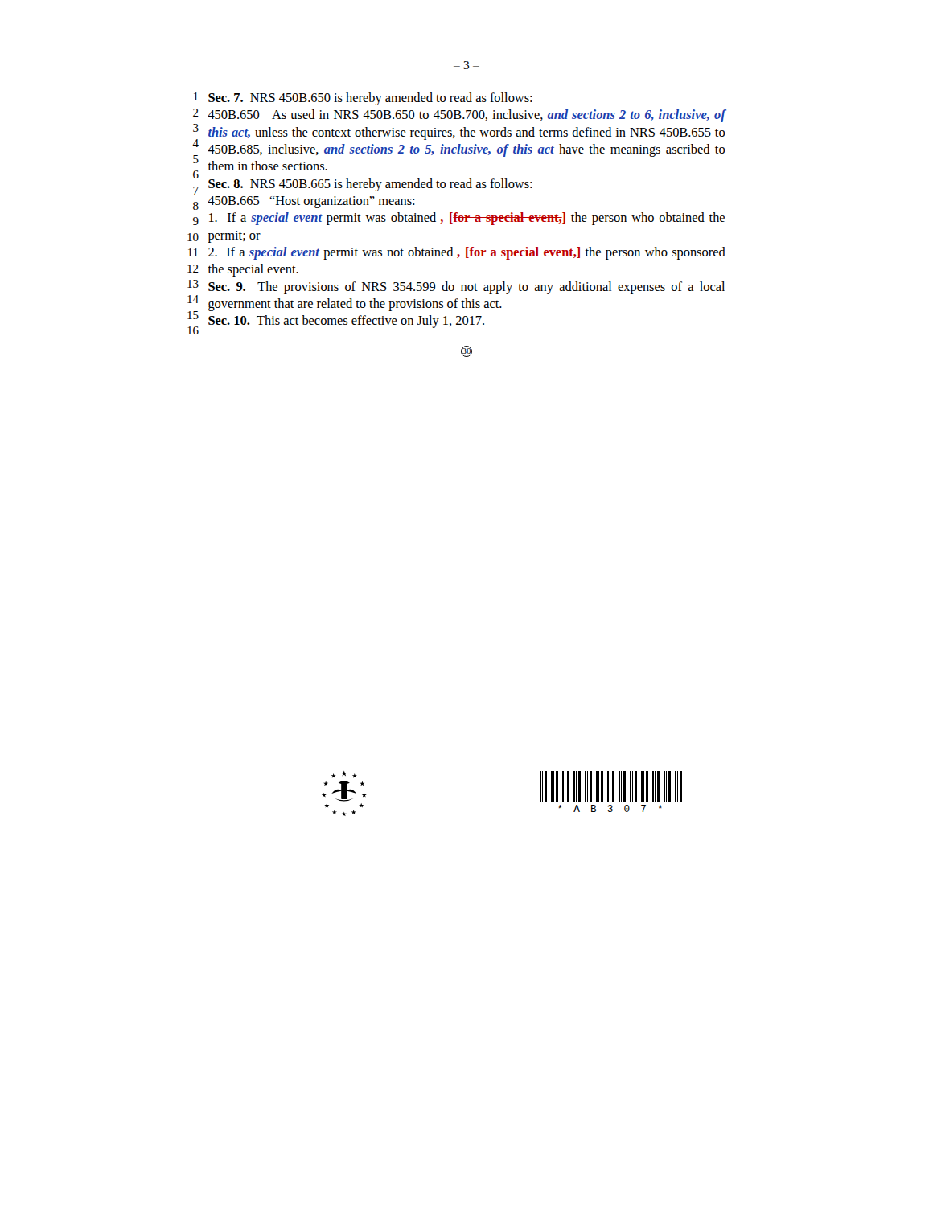– 3 –
1
2
3
4
5
6
7
8
9
10
11
12
13
14
15
16
Sec. 7. NRS 450B.650 is hereby amended to read as follows:
450B.650 As used in NRS 450B.650 to 450B.700, inclusive, and sections 2 to 6, inclusive, of this act, unless the context otherwise requires, the words and terms defined in NRS 450B.655 to 450B.685, inclusive, and sections 2 to 5, inclusive, of this act have the meanings ascribed to them in those sections.
Sec. 8. NRS 450B.665 is hereby amended to read as follows:
450B.665 “Host organization” means:
1. If a special event permit was obtained , [for a special event,] the person who obtained the permit; or
2. If a special event permit was not obtained , [for a special event,] the person who sponsored the special event.
Sec. 9. The provisions of NRS 354.599 do not apply to any additional expenses of a local government that are related to the provisions of this act.
Sec. 10. This act becomes effective on July 1, 2017.
30
* A B 3 0 7 *